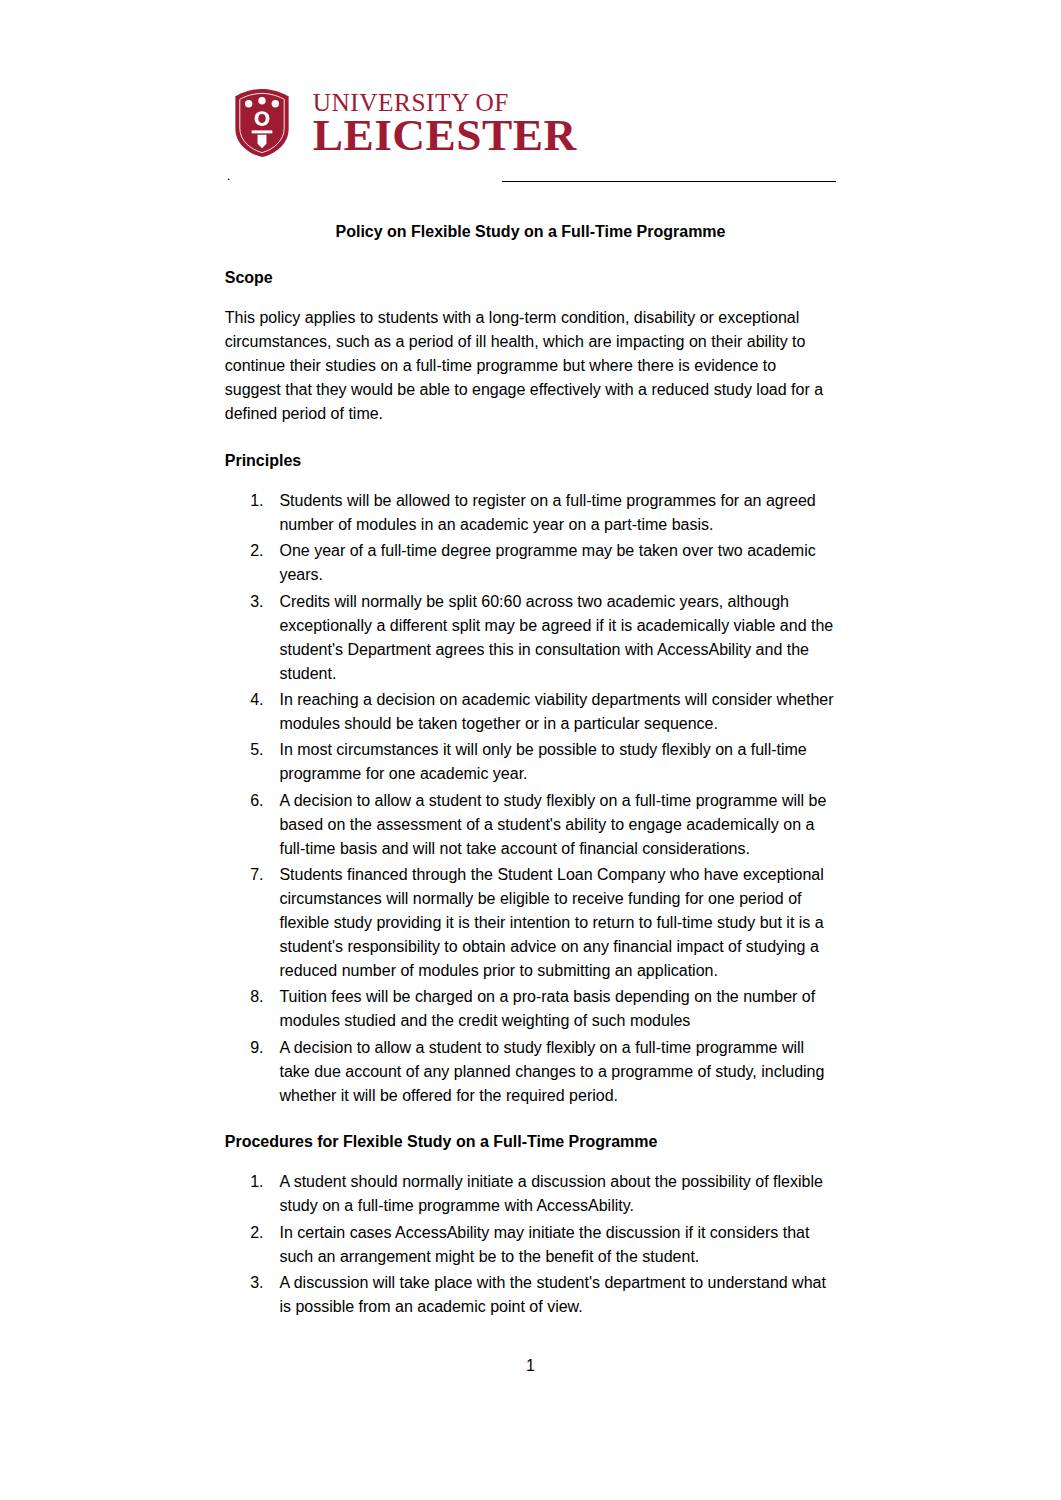UNIVERSITY OF LEICESTER
.
Policy on Flexible Study on a Full-Time Programme
Scope
This policy applies to students with a long-term condition, disability or exceptional circumstances, such as a period of ill health, which are impacting on their ability to continue their studies on a full-time programme but where there is evidence to suggest that they would be able to engage effectively with a reduced study load for a defined period of time.
Principles
Students will be allowed to register on a full-time programmes for an agreed number of modules in an academic year on a part-time basis.
One year of a full-time degree programme may be taken over two academic years.
Credits will normally be split 60:60 across two academic years, although exceptionally a different split may be agreed if it is academically viable and the student's Department agrees this in consultation with AccessAbility and the student.
In reaching a decision on academic viability departments will consider whether modules should be taken together or in a particular sequence.
In most circumstances it will only be possible to study flexibly on a full-time programme for one academic year.
A decision to allow a student to study flexibly on a full-time programme will be based on the assessment of a student's ability to engage academically on a full-time basis and will not take account of financial considerations.
Students financed through the Student Loan Company who have exceptional circumstances will normally be eligible to receive funding for one period of flexible study providing it is their intention to return to full-time study but it is a student's responsibility to obtain advice on any financial impact of studying a reduced number of modules prior to submitting an application.
Tuition fees will be charged on a pro-rata basis depending on the number of modules studied and the credit weighting of such modules
A decision to allow a student to study flexibly on a full-time programme will take due account of any planned changes to a programme of study, including whether it will be offered for the required period.
Procedures for Flexible Study on a Full-Time Programme
A student should normally initiate a discussion about the possibility of flexible study on a full-time programme with AccessAbility.
In certain cases AccessAbility may initiate the discussion if it considers that such an arrangement might be to the benefit of the student.
A discussion will take place with the student's department to understand what is possible from an academic point of view.
1